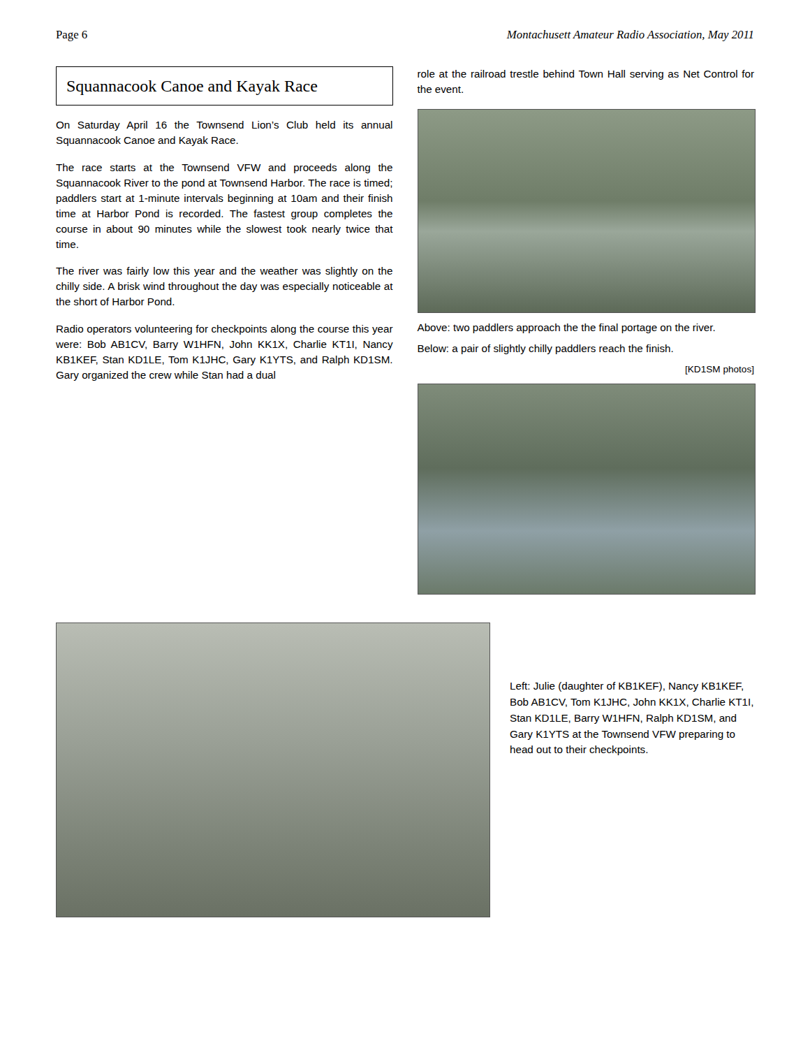Page 6 Montachusett Amateur Radio Association, May 2011
Squannacook Canoe and Kayak Race
On Saturday April 16 the Townsend Lion’s Club held its annual Squannacook Canoe and Kayak Race.
The race starts at the Townsend VFW and proceeds along the Squannacook River to the pond at Townsend Harbor. The race is timed; paddlers start at 1-minute intervals beginning at 10am and their finish time at Harbor Pond is recorded. The fastest group completes the course in about 90 minutes while the slowest took nearly twice that time.
The river was fairly low this year and the weather was slightly on the chilly side. A brisk wind throughout the day was especially noticeable at the short of Harbor Pond.
Radio operators volunteering for checkpoints along the course this year were: Bob AB1CV, Barry W1HFN, John KK1X, Charlie KT1I, Nancy KB1KEF, Stan KD1LE, Tom K1JHC, Gary K1YTS, and Ralph KD1SM. Gary organized the crew while Stan had a dual
role at the railroad trestle behind Town Hall serving as Net Control for the event.
Above: two paddlers approach the the final portage on the river.
Below: a pair of slightly chilly paddlers reach the finish.
[KD1SM photos]
Left: Julie (daughter of KB1KEF), Nancy KB1KEF, Bob AB1CV, Tom K1JHC, John KK1X, Charlie KT1I, Stan KD1LE, Barry W1HFN, Ralph KD1SM, and Gary K1YTS at the Townsend VFW preparing to head out to their checkpoints.